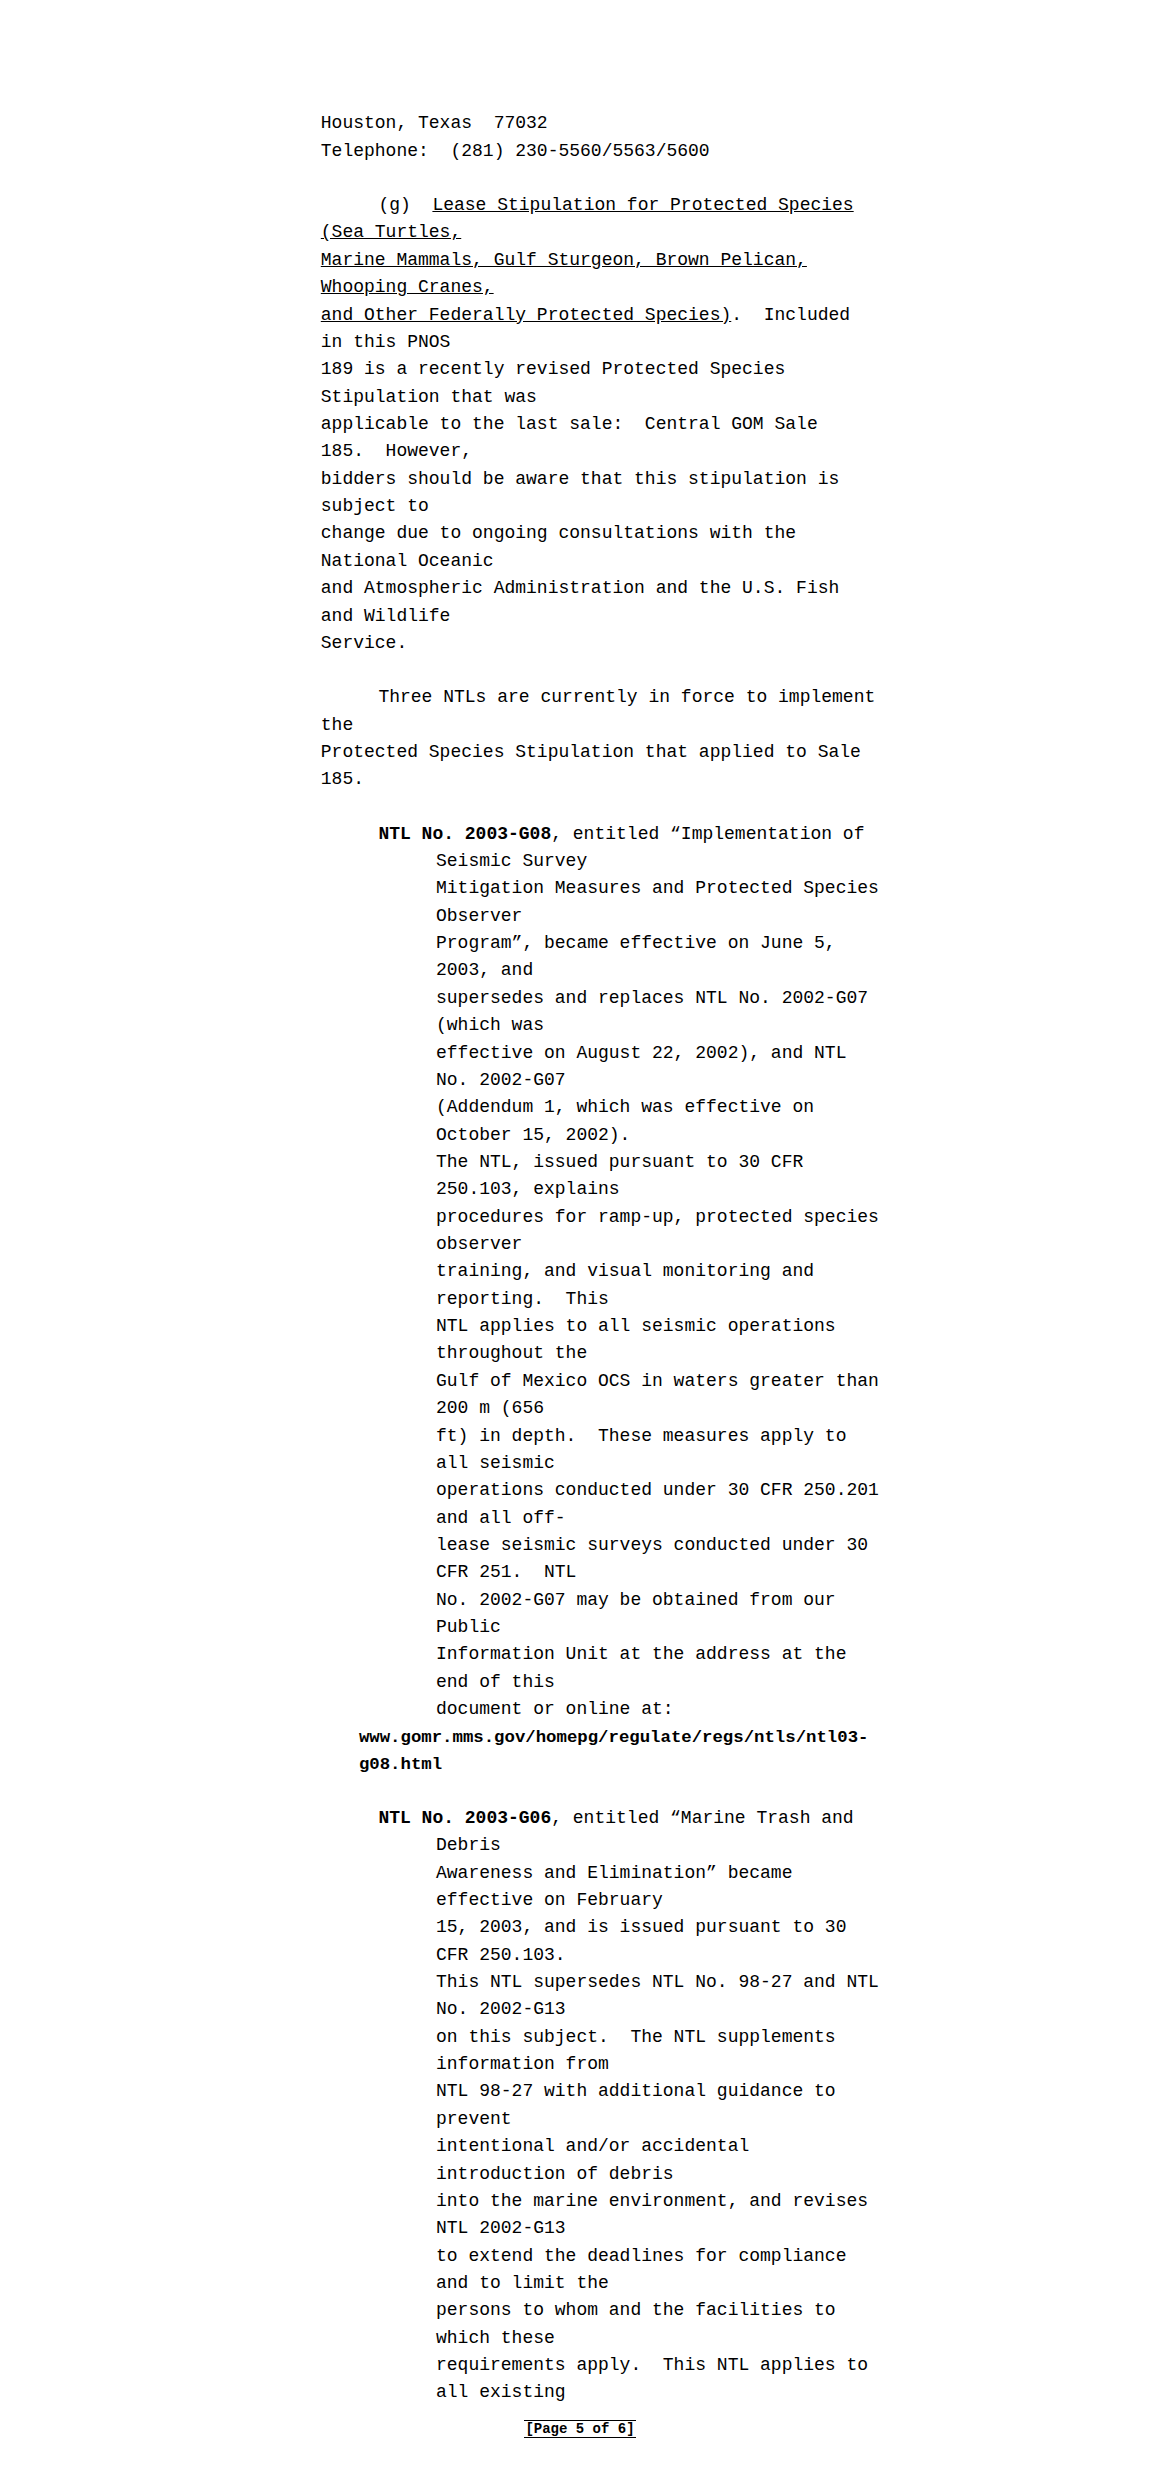Houston, Texas 77032
Telephone: (281) 230-5560/5563/5600
(g) Lease Stipulation for Protected Species (Sea Turtles,
Marine Mammals, Gulf Sturgeon, Brown Pelican, Whooping Cranes,
and Other Federally Protected Species). Included in this PNOS
189 is a recently revised Protected Species Stipulation that was
applicable to the last sale: Central GOM Sale 185. However,
bidders should be aware that this stipulation is subject to
change due to ongoing consultations with the National Oceanic
and Atmospheric Administration and the U.S. Fish and Wildlife
Service.
Three NTLs are currently in force to implement the
Protected Species Stipulation that applied to Sale 185.
NTL No. 2003-G08, entitled “Implementation of Seismic Survey
Mitigation Measures and Protected Species Observer
Program”, became effective on June 5, 2003, and
supersedes and replaces NTL No. 2002-G07 (which was
effective on August 22, 2002), and NTL No. 2002-G07
(Addendum 1, which was effective on October 15, 2002).
The NTL, issued pursuant to 30 CFR 250.103, explains
procedures for ramp-up, protected species observer
training, and visual monitoring and reporting. This
NTL applies to all seismic operations throughout the
Gulf of Mexico OCS in waters greater than 200 m (656
ft) in depth. These measures apply to all seismic
operations conducted under 30 CFR 250.201 and all off-
lease seismic surveys conducted under 30 CFR 251. NTL
No. 2002-G07 may be obtained from our Public
Information Unit at the address at the end of this
document or online at:
www.gomr.mms.gov/homepg/regulate/regs/ntls/ntl03-g08.html
NTL No. 2003-G06, entitled “Marine Trash and Debris
Awareness and Elimination” became effective on February
15, 2003, and is issued pursuant to 30 CFR 250.103.
This NTL supersedes NTL No. 98-27 and NTL No. 2002-G13
on this subject. The NTL supplements information from
NTL 98-27 with additional guidance to prevent
intentional and/or accidental introduction of debris
into the marine environment, and revises NTL 2002-G13
to extend the deadlines for compliance and to limit the
persons to whom and the facilities to which these
requirements apply. This NTL applies to all existing
[Page 5 of 6]